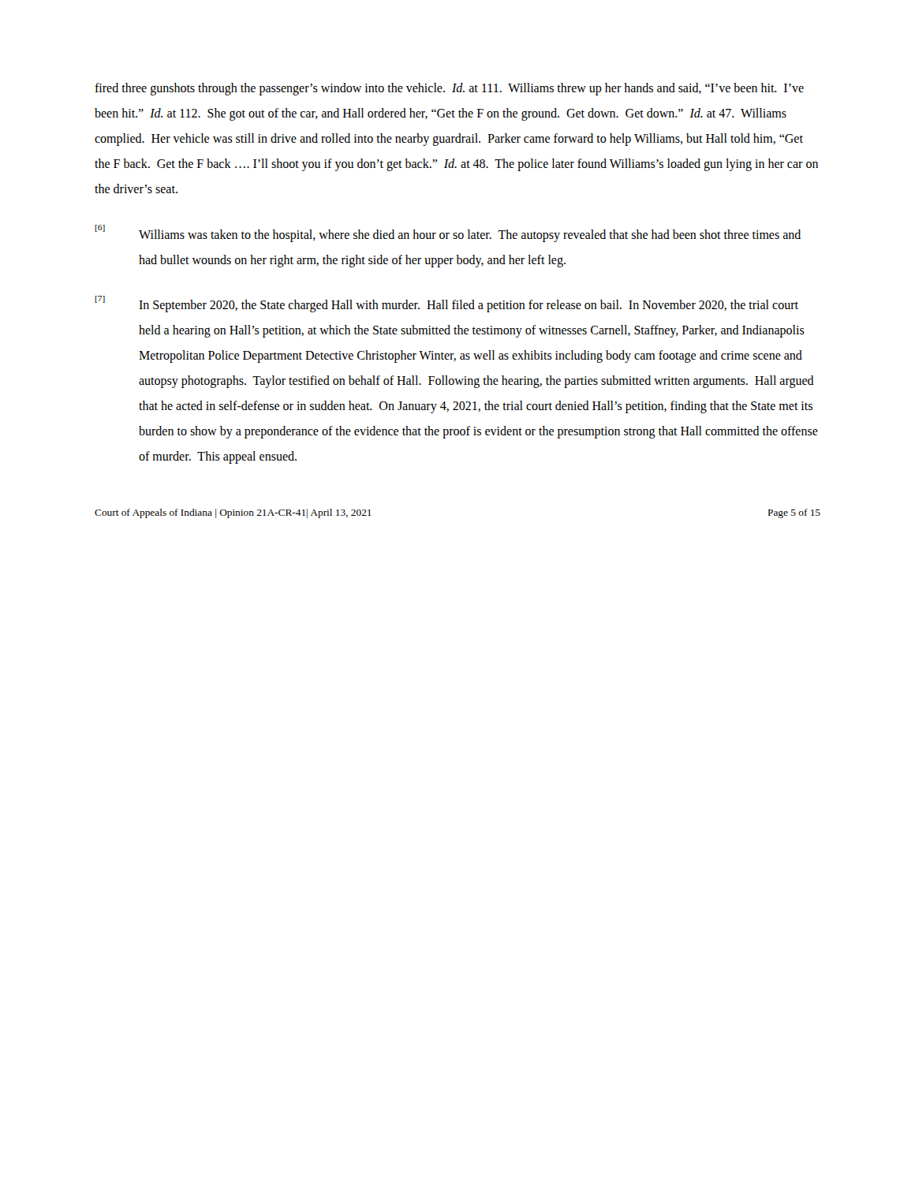fired three gunshots through the passenger’s window into the vehicle. Id. at 111. Williams threw up her hands and said, “I’ve been hit. I’ve been hit.” Id. at 112. She got out of the car, and Hall ordered her, “Get the F on the ground. Get down. Get down.” Id. at 47. Williams complied. Her vehicle was still in drive and rolled into the nearby guardrail. Parker came forward to help Williams, but Hall told him, “Get the F back. Get the F back …. I’ll shoot you if you don’t get back.” Id. at 48. The police later found Williams’s loaded gun lying in her car on the driver’s seat.
[6] Williams was taken to the hospital, where she died an hour or so later. The autopsy revealed that she had been shot three times and had bullet wounds on her right arm, the right side of her upper body, and her left leg.
[7] In September 2020, the State charged Hall with murder. Hall filed a petition for release on bail. In November 2020, the trial court held a hearing on Hall’s petition, at which the State submitted the testimony of witnesses Carnell, Staffney, Parker, and Indianapolis Metropolitan Police Department Detective Christopher Winter, as well as exhibits including body cam footage and crime scene and autopsy photographs. Taylor testified on behalf of Hall. Following the hearing, the parties submitted written arguments. Hall argued that he acted in self-defense or in sudden heat. On January 4, 2021, the trial court denied Hall’s petition, finding that the State met its burden to show by a preponderance of the evidence that the proof is evident or the presumption strong that Hall committed the offense of murder. This appeal ensued.
Court of Appeals of Indiana | Opinion 21A-CR-41| April 13, 2021 Page 5 of 15